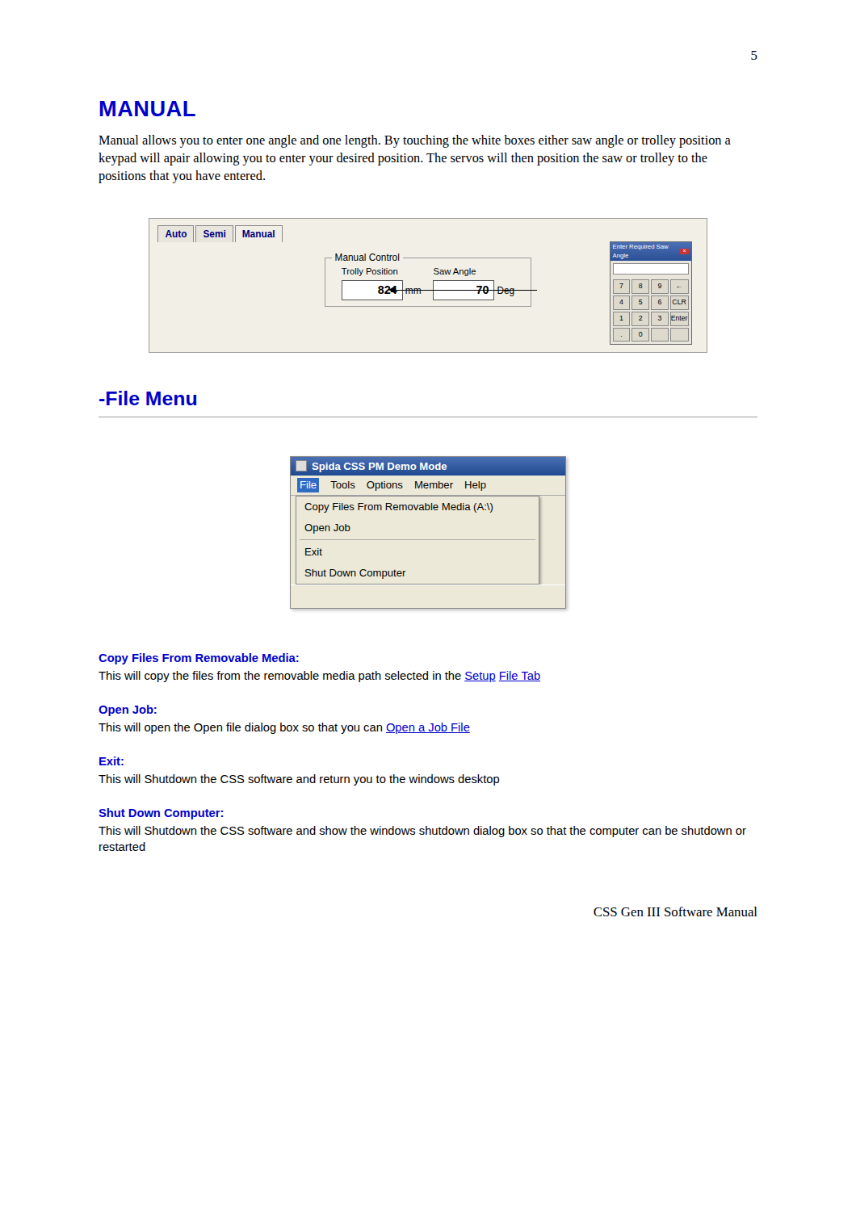5
MANUAL
Manual allows you to enter one angle and one length. By touching the white boxes either saw angle or trolley position a keypad will apair allowing you to enter your desired position. The servos will then position the saw or trolley to the positions that you have entered.
Auto
Semi
Manual
Manual Control
Trolly Position
824 mm
Saw Angle
70 Deg
Enter Required Saw Angle×
7
8
9
←
4
5
6
CLR
1
2
3
Enter
.
0
-File Menu
Spida CSS PM Demo Mode
File Tools Options Member Help
Copy Files From Removable Media (A:\)
Open Job
Exit
Shut Down Computer
Copy Files From Removable Media:
This will copy the files from the removable media path selected in the Setup File Tab
Open Job:
This will open the Open file dialog box so that you can Open a Job File
Exit:
This will Shutdown the CSS software and return you to the windows desktop
Shut Down Computer:
This will Shutdown the CSS software and show the windows shutdown dialog box so that the computer can be shutdown or restarted
CSS Gen III Software Manual